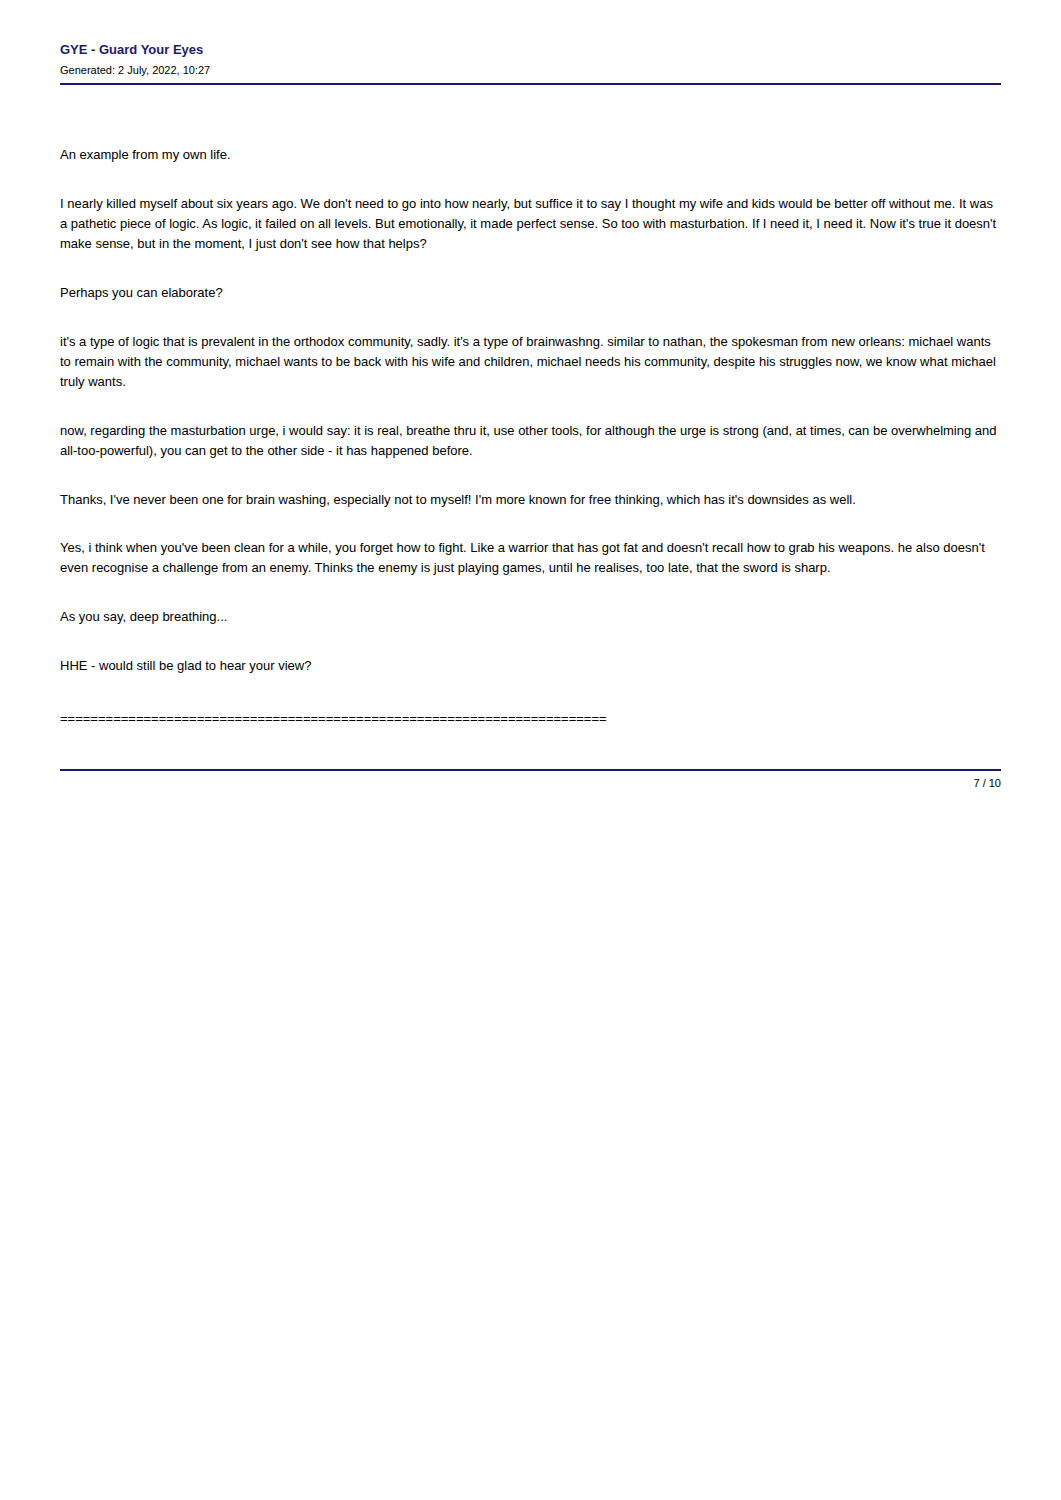GYE - Guard Your Eyes
Generated: 2 July, 2022, 10:27
An example from my own life.
I nearly killed myself about six years ago. We don't need to go into how nearly, but suffice it to say I thought my wife and kids would be better off without me. It was a pathetic piece of logic. As logic, it failed on all levels. But emotionally, it made perfect sense. So too with masturbation. If I need it, I need it. Now it's true it doesn't make sense, but in the moment, I just don't see how that helps?
Perhaps you can elaborate?
it's a type of logic that is prevalent in the orthodox community, sadly. it's a type of brainwashng. similar to nathan, the spokesman from new orleans: michael wants to remain with the community, michael wants to be back with his wife and children, michael needs his community, despite his struggles now, we know what michael truly wants.
now, regarding the masturbation urge, i would say: it is real, breathe thru it, use other tools, for although the urge is strong (and, at times, can be overwhelming and all-too-powerful), you can get to the other side - it has happened before.
Thanks, I've never been one for brain washing, especially not to myself! I'm more known for free thinking, which has it's downsides as well.
Yes, i think when you've been clean for a while, you forget how to fight. Like a warrior that has got fat and doesn't recall how to grab his weapons. he also doesn't even recognise a challenge from an enemy. Thinks the enemy is just playing games, until he realises, too late, that the sword is sharp.
As you say, deep breathing...
HHE - would still be glad to hear your view?
========================================================================
7 / 10